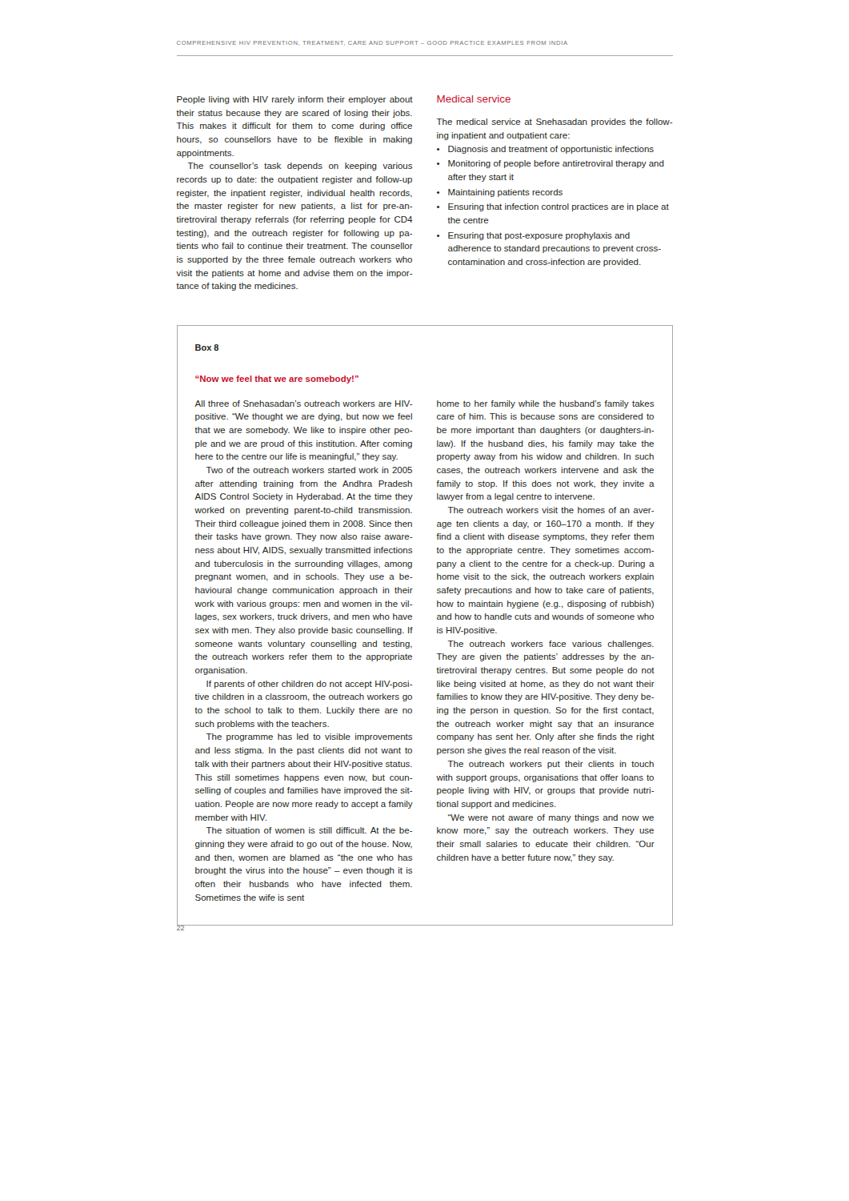Comprehensive HIV prevention, treatment, care and support – good practice examples from India
People living with HIV rarely inform their employer about their status because they are scared of losing their jobs. This makes it difficult for them to come during office hours, so counsellors have to be flexible in making appointments.
The counsellor’s task depends on keeping various records up to date: the outpatient register and follow-up register, the inpatient register, individual health records, the master register for new patients, a list for pre-antiretroviral therapy referrals (for referring people for CD4 testing), and the outreach register for following up patients who fail to continue their treatment. The counsellor is supported by the three female outreach workers who visit the patients at home and advise them on the importance of taking the medicines.
Medical service
The medical service at Snehasadan provides the following inpatient and outpatient care:
Diagnosis and treatment of opportunistic infections
Monitoring of people before antiretroviral therapy and after they start it
Maintaining patients records
Ensuring that infection control practices are in place at the centre
Ensuring that post-exposure prophylaxis and adherence to standard precautions to prevent cross-contamination and cross-infection are provided.
Box 8
“Now we feel that we are somebody!”
All three of Snehasadan’s outreach workers are HIV-positive. “We thought we are dying, but now we feel that we are somebody. We like to inspire other people and we are proud of this institution. After coming here to the centre our life is meaningful,” they say.
Two of the outreach workers started work in 2005 after attending training from the Andhra Pradesh AIDS Control Society in Hyderabad. At the time they worked on preventing parent-to-child transmission. Their third colleague joined them in 2008. Since then their tasks have grown. They now also raise awareness about HIV, AIDS, sexually transmitted infections and tuberculosis in the surrounding villages, among pregnant women, and in schools. They use a behavioural change communication approach in their work with various groups: men and women in the villages, sex workers, truck drivers, and men who have sex with men. They also provide basic counselling. If someone wants voluntary counselling and testing, the outreach workers refer them to the appropriate organisation.
If parents of other children do not accept HIV-positive children in a classroom, the outreach workers go to the school to talk to them. Luckily there are no such problems with the teachers.
The programme has led to visible improvements and less stigma. In the past clients did not want to talk with their partners about their HIV-positive status. This still sometimes happens even now, but counselling of couples and families have improved the situation. People are now more ready to accept a family member with HIV.
The situation of women is still difficult. At the beginning they were afraid to go out of the house. Now, and then, women are blamed as “the one who has brought the virus into the house” – even though it is often their husbands who have infected them. Sometimes the wife is sent
home to her family while the husband’s family takes care of him. This is because sons are considered to be more important than daughters (or daughters-in-law). If the husband dies, his family may take the property away from his widow and children. In such cases, the outreach workers intervene and ask the family to stop. If this does not work, they invite a lawyer from a legal centre to intervene.
The outreach workers visit the homes of an average ten clients a day, or 160–170 a month. If they find a client with disease symptoms, they refer them to the appropriate centre. They sometimes accompany a client to the centre for a check-up. During a home visit to the sick, the outreach workers explain safety precautions and how to take care of patients, how to maintain hygiene (e.g., disposing of rubbish) and how to handle cuts and wounds of someone who is HIV-positive.
The outreach workers face various challenges. They are given the patients’ addresses by the antiretroviral therapy centres. But some people do not like being visited at home, as they do not want their families to know they are HIV-positive. They deny being the person in question. So for the first contact, the outreach worker might say that an insurance company has sent her. Only after she finds the right person she gives the real reason of the visit.
The outreach workers put their clients in touch with support groups, organisations that offer loans to people living with HIV, or groups that provide nutritional support and medicines.
“We were not aware of many things and now we know more,” say the outreach workers. They use their small salaries to educate their children. “Our children have a better future now,” they say.
22